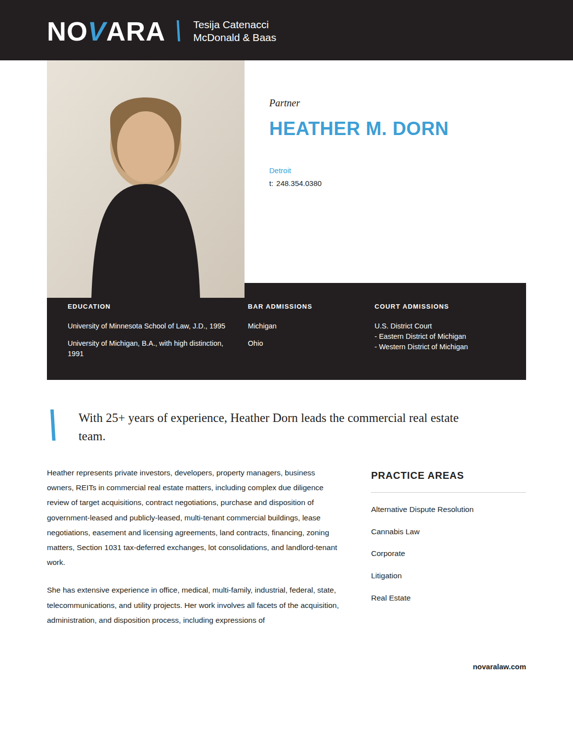NOVARA
\
Tesija Catenacci
McDonald & Baas
Partner
Heather M. Dorn
Detroit
t: 248.354.0380
Education
University of Minnesota School of Law, J.D., 1995
University of Michigan, B.A., with high distinction, 1991
Bar Admissions
Michigan
Ohio
Court Admissions
U.S. District Court
- Eastern District of Michigan
- Western District of Michigan
\
With 25+ years of experience, Heather Dorn leads the commercial real estate team.
Heather represents private investors, developers, property managers, business owners, REITs in commercial real estate matters, including complex due diligence review of target acquisitions, contract negotiations, purchase and disposition of government-leased and publicly-leased, multi-tenant commercial buildings, lease negotiations, easement and licensing agreements, land contracts, financing, zoning matters, Section 1031 tax-deferred exchanges, lot consolidations, and landlord-tenant work.
She has extensive experience in office, medical, multi-family, industrial, federal, state, telecommunications, and utility projects. Her work involves all facets of the acquisition, administration, and disposition process, including expressions of
Practice Areas
Alternative Dispute Resolution
Cannabis Law
Corporate
Litigation
Real Estate
novaralaw.com